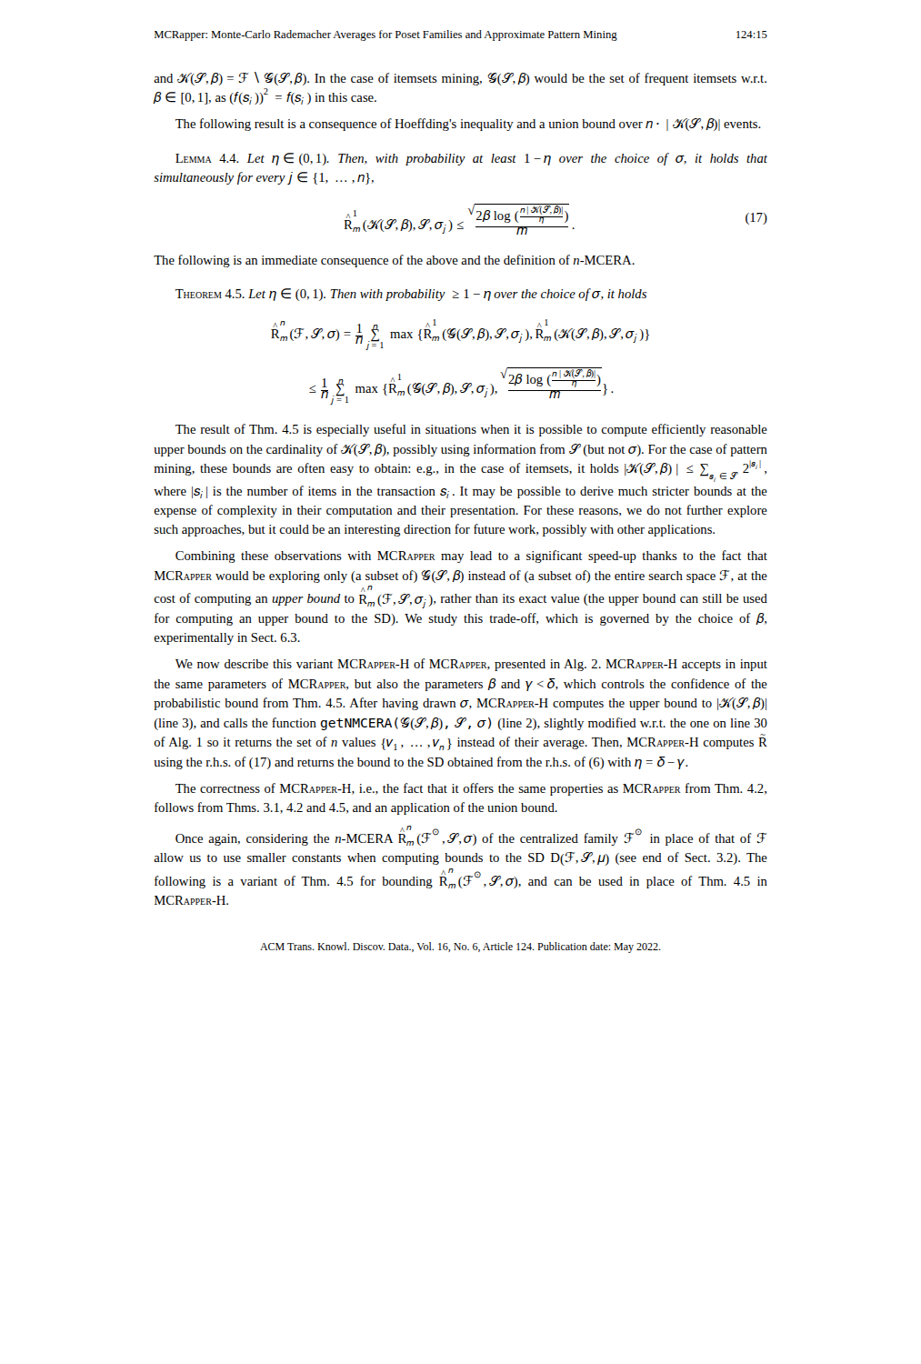MCRapper: Monte-Carlo Rademacher Averages for Poset Families and Approximate Pattern Mining
124:15
and 𝒦(𝒮,β)=ℱ∖𝒢(𝒮,β). In the case of itemsets mining, 𝒢(𝒮,β) would be the set of frequent itemsets w.r.t. β∈[0,1], as (f(si))2=f(si) in this case.
The following result is a consequence of Hoeffding's inequality and a union bound over n⋅|𝒦(𝒮,β)| events.
Lemma 4.4. Let η∈(0,1). Then, with probability at least 1−η over the choice of σ, it holds that simultaneously for every j∈{1,…,n},
R^m1 (𝒦(𝒮,β),𝒮,σj) ≤ 2βlog(n|𝒦(𝒮,β)|η) m . (17)
The following is an immediate consequence of the above and the definition of n-MCERA.
Theorem 4.5. Let η∈(0,1). Then with probability ≥1−η over the choice of σ, it holds
R^mn (ℱ,𝒮,σ) = 1n ∑j=1n max { R^m1(𝒢(𝒮,β),𝒮,σj) , R^m1(𝒦(𝒮,β),𝒮,σj) }
≤ 1n ∑j=1n max { R^m1(𝒢(𝒮,β),𝒮,σj) , 2βlog(n|𝒦(𝒮,β)|η) m } .
The result of Thm. 4.5 is especially useful in situations when it is possible to compute efficiently reasonable upper bounds on the cardinality of 𝒦(𝒮,β), possibly using information from 𝒮 (but not σ). For the case of pattern mining, these bounds are often easy to obtain: e.g., in the case of itemsets, it holds |𝒦(𝒮,β)|≤∑si∈𝒮2|si|, where |si| is the number of items in the transaction si. It may be possible to derive much stricter bounds at the expense of complexity in their computation and their presentation. For these reasons, we do not further explore such approaches, but it could be an interesting direction for future work, possibly with other applications.
Combining these observations with MCRapper may lead to a significant speed-up thanks to the fact that MCRapper would be exploring only (a subset of) 𝒢(𝒮,β) instead of (a subset of) the entire search space ℱ, at the cost of computing an upper bound to R^mn(ℱ,𝒮,σj), rather than its exact value (the upper bound can still be used for computing an upper bound to the SD). We study this trade-off, which is governed by the choice of β, experimentally in Sect. 6.3.
We now describe this variant MCRapper-H of MCRapper, presented in Alg. 2. MCRapper-H accepts in input the same parameters of MCRapper, but also the parameters β and γ<δ, which controls the confidence of the probabilistic bound from Thm. 4.5. After having drawn σ, MCRapper-H computes the upper bound to |𝒦(𝒮,β)| (line 3), and calls the function getNMCERA(𝒢(𝒮,β), 𝒮, σ) (line 2), slightly modified w.r.t. the one on line 30 of Alg. 1 so it returns the set of n values {v1,…,vn} instead of their average. Then, MCRapper-H computes R~ using the r.h.s. of (17) and returns the bound to the SD obtained from the r.h.s. of (6) with η=δ−γ.
The correctness of MCRapper-H, i.e., the fact that it offers the same properties as MCRapper from Thm. 4.2, follows from Thms. 3.1, 4.2 and 4.5, and an application of the union bound.
Once again, considering the n-MCERA R^mn(ℱ⊙,𝒮,σ) of the centralized family ℱ⊙ in place of that of ℱ allow us to use smaller constants when computing bounds to the SD D(ℱ,𝒮,μ) (see end of Sect. 3.2). The following is a variant of Thm. 4.5 for bounding R^mn(ℱ⊙,𝒮,σ), and can be used in place of Thm. 4.5 in MCRapper-H.
ACM Trans. Knowl. Discov. Data., Vol. 16, No. 6, Article 124. Publication date: May 2022.